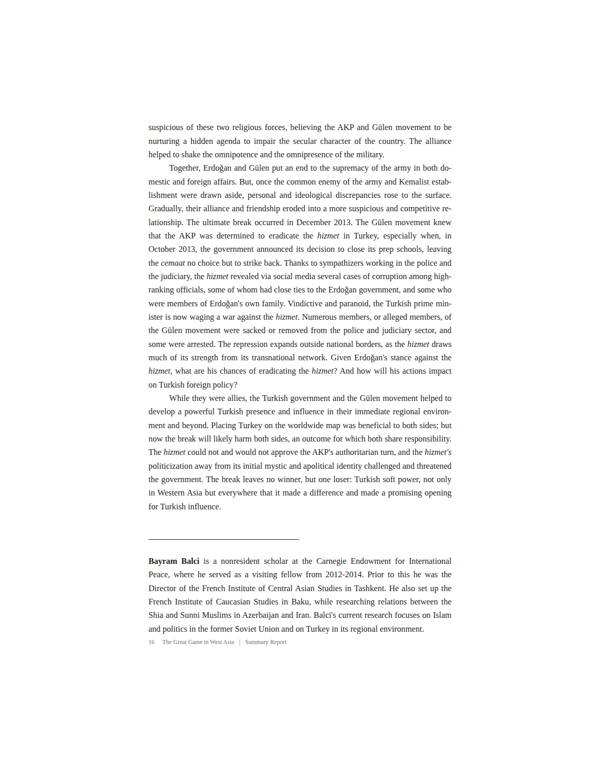suspicious of these two religious forces, believing the AKP and Gülen movement to be nurturing a hidden agenda to impair the secular character of the country. The alliance helped to shake the omnipotence and the omnipresence of the military.
Together, Erdoğan and Gülen put an end to the supremacy of the army in both domestic and foreign affairs. But, once the common enemy of the army and Kemalist establishment were drawn aside, personal and ideological discrepancies rose to the surface. Gradually, their alliance and friendship eroded into a more suspicious and competitive relationship. The ultimate break occurred in December 2013. The Gülen movement knew that the AKP was determined to eradicate the hizmet in Turkey, especially when, in October 2013, the government announced its decision to close its prep schools, leaving the cemaat no choice but to strike back. Thanks to sympathizers working in the police and the judiciary, the hizmet revealed via social media several cases of corruption among high-ranking officials, some of whom had close ties to the Erdoğan government, and some who were members of Erdoğan's own family. Vindictive and paranoid, the Turkish prime minister is now waging a war against the hizmet. Numerous members, or alleged members, of the Gülen movement were sacked or removed from the police and judiciary sector, and some were arrested. The repression expands outside national borders, as the hizmet draws much of its strength from its transnational network. Given Erdoğan's stance against the hizmet, what are his chances of eradicating the hizmet? And how will his actions impact on Turkish foreign policy?
While they were allies, the Turkish government and the Gülen movement helped to develop a powerful Turkish presence and influence in their immediate regional environment and beyond. Placing Turkey on the worldwide map was beneficial to both sides; but now the break will likely harm both sides, an outcome for which both share responsibility. The hizmet could not and would not approve the AKP's authoritarian turn, and the hizmet's politicization away from its initial mystic and apolitical identity challenged and threatened the government. The break leaves no winner, but one loser: Turkish soft power, not only in Western Asia but everywhere that it made a difference and made a promising opening for Turkish influence.
Bayram Balci is a nonresident scholar at the Carnegie Endowment for International Peace, where he served as a visiting fellow from 2012-2014. Prior to this he was the Director of the French Institute of Central Asian Studies in Tashkent. He also set up the French Institute of Caucasian Studies in Baku, while researching relations between the Shia and Sunni Muslims in Azerbaijan and Iran. Balci's current research focuses on Islam and politics in the former Soviet Union and on Turkey in its regional environment.
16 The Great Game in West Asia|Summary Report